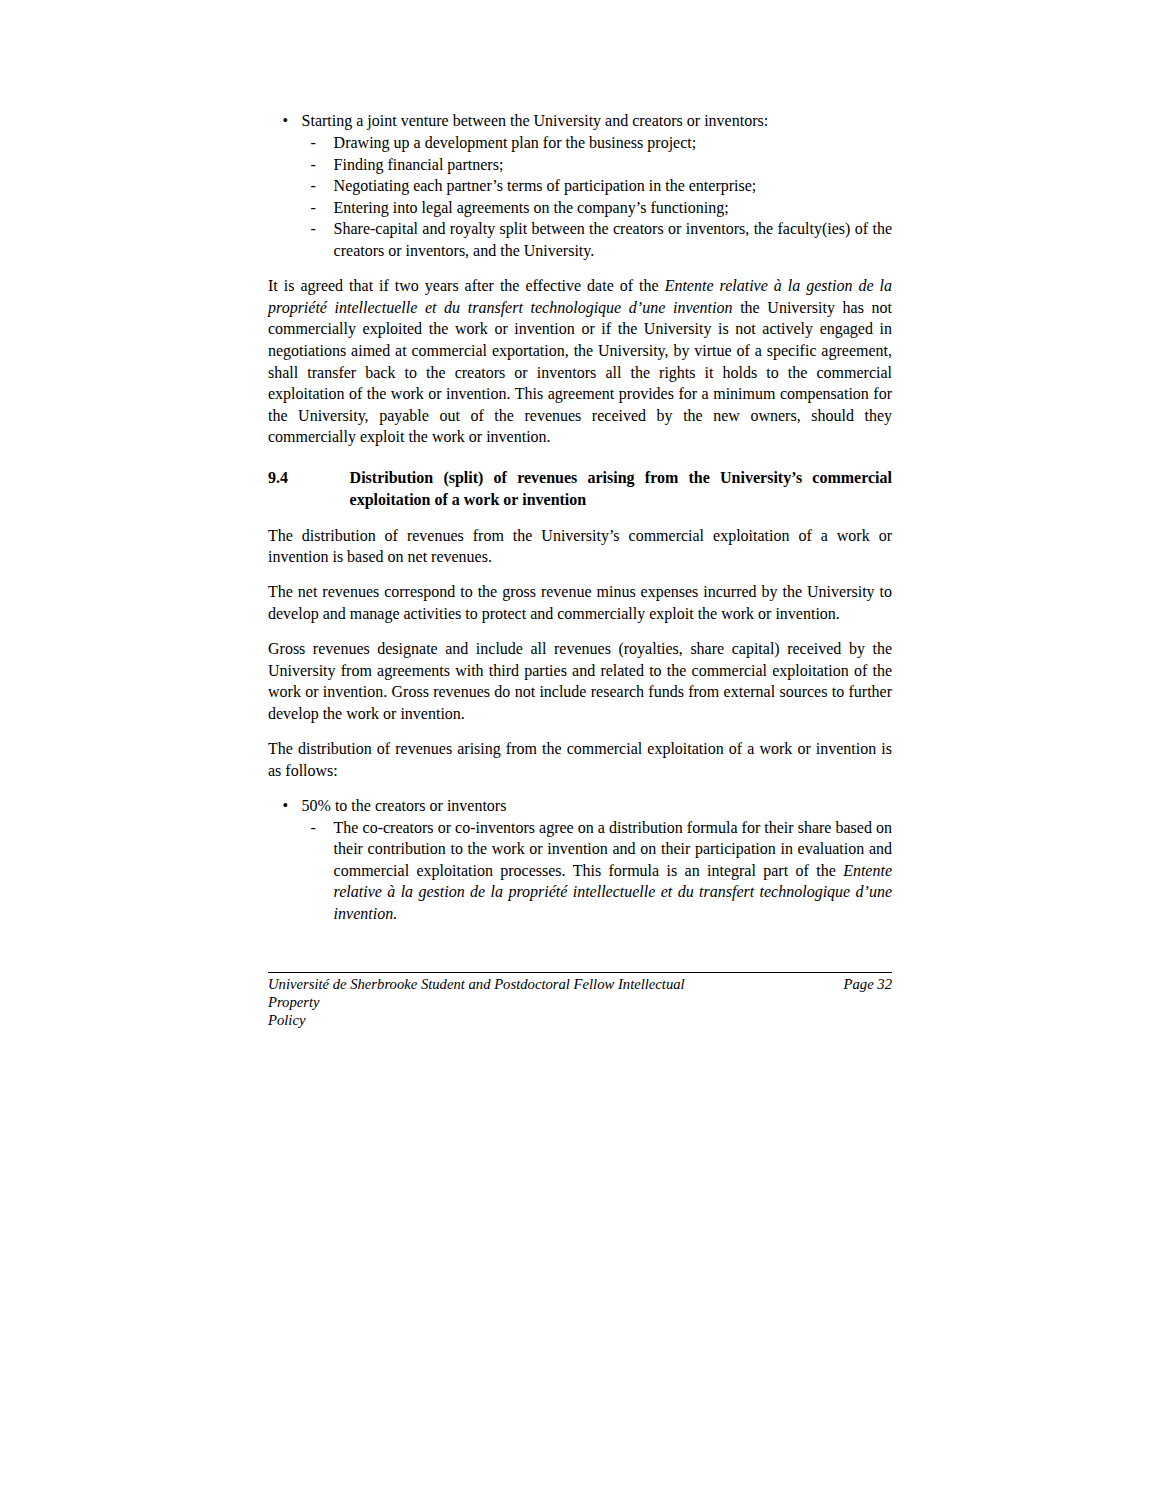Starting a joint venture between the University and creators or inventors:
Drawing up a development plan for the business project;
Finding financial partners;
Negotiating each partner’s terms of participation in the enterprise;
Entering into legal agreements on the company’s functioning;
Share-capital and royalty split between the creators or inventors, the faculty(ies) of the creators or inventors, and the University.
It is agreed that if two years after the effective date of the Entente relative à la gestion de la propriété intellectuelle et du transfert technologique d’une invention the University has not commercially exploited the work or invention or if the University is not actively engaged in negotiations aimed at commercial exportation, the University, by virtue of a specific agreement, shall transfer back to the creators or inventors all the rights it holds to the commercial exploitation of the work or invention. This agreement provides for a minimum compensation for the University, payable out of the revenues received by the new owners, should they commercially exploit the work or invention.
9.4 Distribution (split) of revenues arising from the University’s commercial exploitation of a work or invention
The distribution of revenues from the University’s commercial exploitation of a work or invention is based on net revenues.
The net revenues correspond to the gross revenue minus expenses incurred by the University to develop and manage activities to protect and commercially exploit the work or invention.
Gross revenues designate and include all revenues (royalties, share capital) received by the University from agreements with third parties and related to the commercial exploitation of the work or invention. Gross revenues do not include research funds from external sources to further develop the work or invention.
The distribution of revenues arising from the commercial exploitation of a work or invention is as follows:
50% to the creators or inventors
The co-creators or co-inventors agree on a distribution formula for their share based on their contribution to the work or invention and on their participation in evaluation and commercial exploitation processes. This formula is an integral part of the Entente relative à la gestion de la propriété intellectuelle et du transfert technologique d’une invention.
Université de Sherbrooke Student and Postdoctoral Fellow Intellectual Property
Policy
Page 32